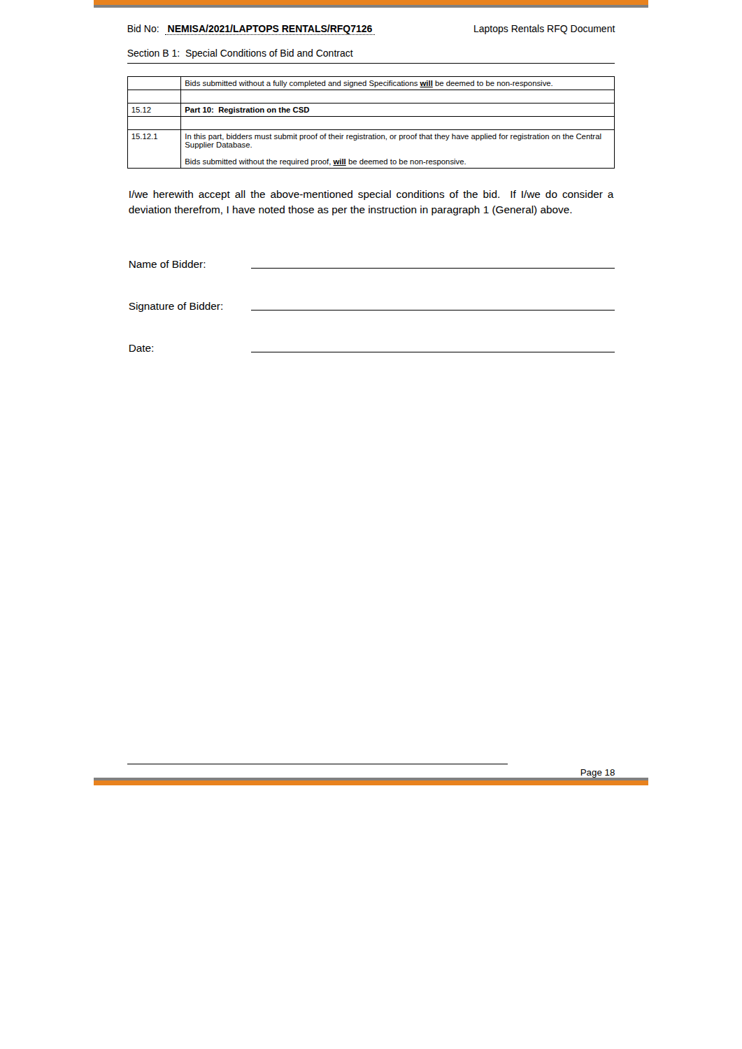Bid No: NEMISA/2021/LAPTOPS RENTALS/RFQ7126
Laptops Rentals RFQ Document
Section B 1: Special Conditions of Bid and Contract
| | Bids submitted without a fully completed and signed Specifications will be deemed to be non-responsive. |
| 15.12 | Part 10: Registration on the CSD |
| 15.12.1 | In this part, bidders must submit proof of their registration, or proof that they have applied for registration on the Central Supplier Database. Bids submitted without the required proof, will be deemed to be non-responsive. |
I/we herewith accept all the above-mentioned special conditions of the bid. If I/we do consider a deviation therefrom, I have noted those as per the instruction in paragraph 1 (General) above.
Name of Bidder:
Signature of Bidder:
Date:
Page 18